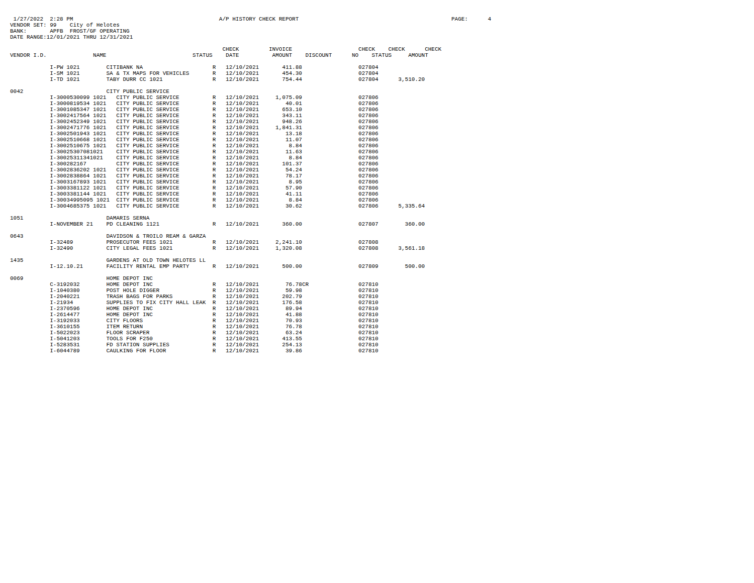1/27/2022 2:28 PM A/P HISTORY CHECK REPORT PAGE: 4 VENDOR SET: 99 City of Helotes BANK: APFB FROST/GF OPERATING DATE RANGE:12/01/2021 THRU 12/31/2021 CHECK INVOICE CHECK CHECK CHECK VENDOR I.D. NAME STATUS DATE AMOUNT DISCOUNT NO STATUS AMOUNT I-PW 1021 CITIBANK NA R 12/10/2021 411.88 027804 I-SM 1021 SA & TX MAPS FOR VEHICLES R 12/10/2021 454.30 027804 I-TD 1021 TABY DURR CC 1021 R 12/10/2021 754.44 027804 3,510.20 0042 CITY PUBLIC SERVICE I-3000530099 1021 CITY PUBLIC SERVICE R 12/10/2021 1,075.09 027806 I-3000819534 1021 CITY PUBLIC SERVICE R 12/10/2021 40.01 027806 I-3001085347 1021 CITY PUBLIC SERVICE R 12/10/2021 653.10 027806 I-3002417564 1021 CITY PUBLIC SERVICE R 12/10/2021 343.11 027806 I-3002452349 1021 CITY PUBLIC SERVICE R 12/10/2021 948.26 027806 I-3002471776 1021 CITY PUBLIC SERVICE R 12/10/2021 1,841.31 027806 I-3002501943 1021 CITY PUBLIC SERVICE R 12/10/2021 13.18 027806 I-3002510668 1021 CITY PUBLIC SERVICE R 12/10/2021 11.07 027806 I-3002510675 1021 CITY PUBLIC SERVICE R 12/10/2021 8.84 027806 I-30025307081021 CITY PUBLIC SERVICE R 12/10/2021 11.63 027806 I-30025311341021 CITY PUBLIC SERVICE R 12/10/2021 8.84 027806 I-300282167 CITY PUBLIC SERVICE R 12/10/2021 101.37 027806 I-3002836202 1021 CITY PUBLIC SERVICE R 12/10/2021 54.24 027806 I-3002838864 1021 CITY PUBLIC SERVICE R 12/10/2021 78.17 027806 I-3003167893 1021 CITY PUBLIC SERVICE R 12/10/2021 8.95 027806 I-3003381122 1021 CITY PUBLIC SERVICE R 12/10/2021 57.90 027806 I-3003381144 1021 CITY PUBLIC SERVICE R 12/10/2021 41.11 027806 I-30034995095 1021 CITY PUBLIC SERVICE R 12/10/2021 8.84 027806 I-3004685375 1021 CITY PUBLIC SERVICE R 12/10/2021 30.62 027806 5,335.64 1051 DAMARIS SERNA I-NOVEMBER 21 PD CLEANING 1121 R 12/10/2021 360.00 027807 360.00 0643 DAVIDSON & TROILO REAM & GARZA I-32489 PROSECUTOR FEES 1021 R 12/10/2021 2,241.10 027808 I-32490 CITY LEGAL FEES 1021 R 12/10/2021 1,320.08 027808 3,561.18 1435 GARDENS AT OLD TOWN HELOTES LL I-12.10.21 FACILITY RENTAL EMP PARTY R 12/10/2021 500.00 027809 500.00 0069 HOME DEPOT INC C-3192032 HOME DEPOT INC R 12/10/2021 76.78CR 027810 I-1040380 POST HOLE DIGGER R 12/10/2021 59.98 027810 I-2040221 TRASH BAGS FOR PARKS R 12/10/2021 202.79 027810 I-21934 SUPPLIES TO FIX CITY HALL LEAK R 12/10/2021 176.58 027810 I-2370596 HOME DEPOT INC R 12/10/2021 89.94 027810 I-2614477 HOME DEPOT INC R 12/10/2021 41.88 027810 I-3192033 CITY FLOORS R 12/10/2021 70.93 027810 I-3610155 ITEM RETURN R 12/10/2021 76.78 027810 I-5022023 FLOOR SCRAPER R 12/10/2021 63.24 027810 I-5041203 TOOLS FOR F250 R 12/10/2021 413.55 027810 I-5283531 FD STATION SUPPLIES R 12/10/2021 254.13 027810 I-6044789 CAULKING FOR FLOOR R 12/10/2021 39.86 027810